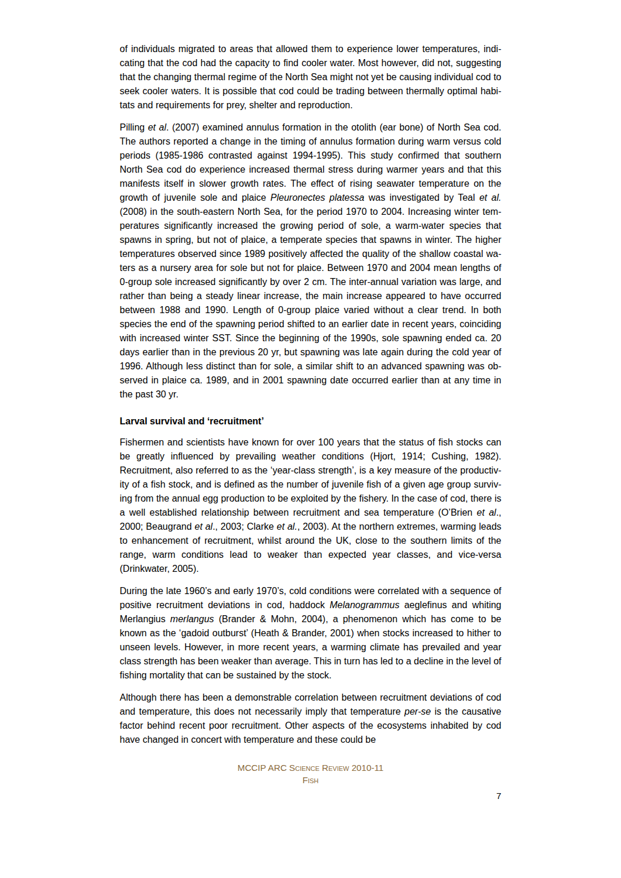of individuals migrated to areas that allowed them to experience lower temperatures, indicating that the cod had the capacity to find cooler water. Most however, did not, suggesting that the changing thermal regime of the North Sea might not yet be causing individual cod to seek cooler waters. It is possible that cod could be trading between thermally optimal habitats and requirements for prey, shelter and reproduction.
Pilling et al. (2007) examined annulus formation in the otolith (ear bone) of North Sea cod. The authors reported a change in the timing of annulus formation during warm versus cold periods (1985-1986 contrasted against 1994-1995). This study confirmed that southern North Sea cod do experience increased thermal stress during warmer years and that this manifests itself in slower growth rates. The effect of rising seawater temperature on the growth of juvenile sole and plaice Pleuronectes platessa was investigated by Teal et al. (2008) in the south-eastern North Sea, for the period 1970 to 2004. Increasing winter temperatures significantly increased the growing period of sole, a warm-water species that spawns in spring, but not of plaice, a temperate species that spawns in winter. The higher temperatures observed since 1989 positively affected the quality of the shallow coastal waters as a nursery area for sole but not for plaice. Between 1970 and 2004 mean lengths of 0-group sole increased significantly by over 2 cm. The inter-annual variation was large, and rather than being a steady linear increase, the main increase appeared to have occurred between 1988 and 1990. Length of 0-group plaice varied without a clear trend. In both species the end of the spawning period shifted to an earlier date in recent years, coinciding with increased winter SST. Since the beginning of the 1990s, sole spawning ended ca. 20 days earlier than in the previous 20 yr, but spawning was late again during the cold year of 1996. Although less distinct than for sole, a similar shift to an advanced spawning was observed in plaice ca. 1989, and in 2001 spawning date occurred earlier than at any time in the past 30 yr.
Larval survival and ‘recruitment’
Fishermen and scientists have known for over 100 years that the status of fish stocks can be greatly influenced by prevailing weather conditions (Hjort, 1914; Cushing, 1982). Recruitment, also referred to as the ‘year-class strength’, is a key measure of the productivity of a fish stock, and is defined as the number of juvenile fish of a given age group surviving from the annual egg production to be exploited by the fishery. In the case of cod, there is a well established relationship between recruitment and sea temperature (O’Brien et al., 2000; Beaugrand et al., 2003; Clarke et al., 2003). At the northern extremes, warming leads to enhancement of recruitment, whilst around the UK, close to the southern limits of the range, warm conditions lead to weaker than expected year classes, and vice-versa (Drinkwater, 2005).
During the late 1960’s and early 1970’s, cold conditions were correlated with a sequence of positive recruitment deviations in cod, haddock Melanogrammus aeglefinus and whiting Merlangius merlangus (Brander & Mohn, 2004), a phenomenon which has come to be known as the ‘gadoid outburst’ (Heath & Brander, 2001) when stocks increased to hither to unseen levels. However, in more recent years, a warming climate has prevailed and year class strength has been weaker than average. This in turn has led to a decline in the level of fishing mortality that can be sustained by the stock.
Although there has been a demonstrable correlation between recruitment deviations of cod and temperature, this does not necessarily imply that temperature per-se is the causative factor behind recent poor recruitment. Other aspects of the ecosystems inhabited by cod have changed in concert with temperature and these could be
MCCIP ARC Science Review 2010-11 Fish
7